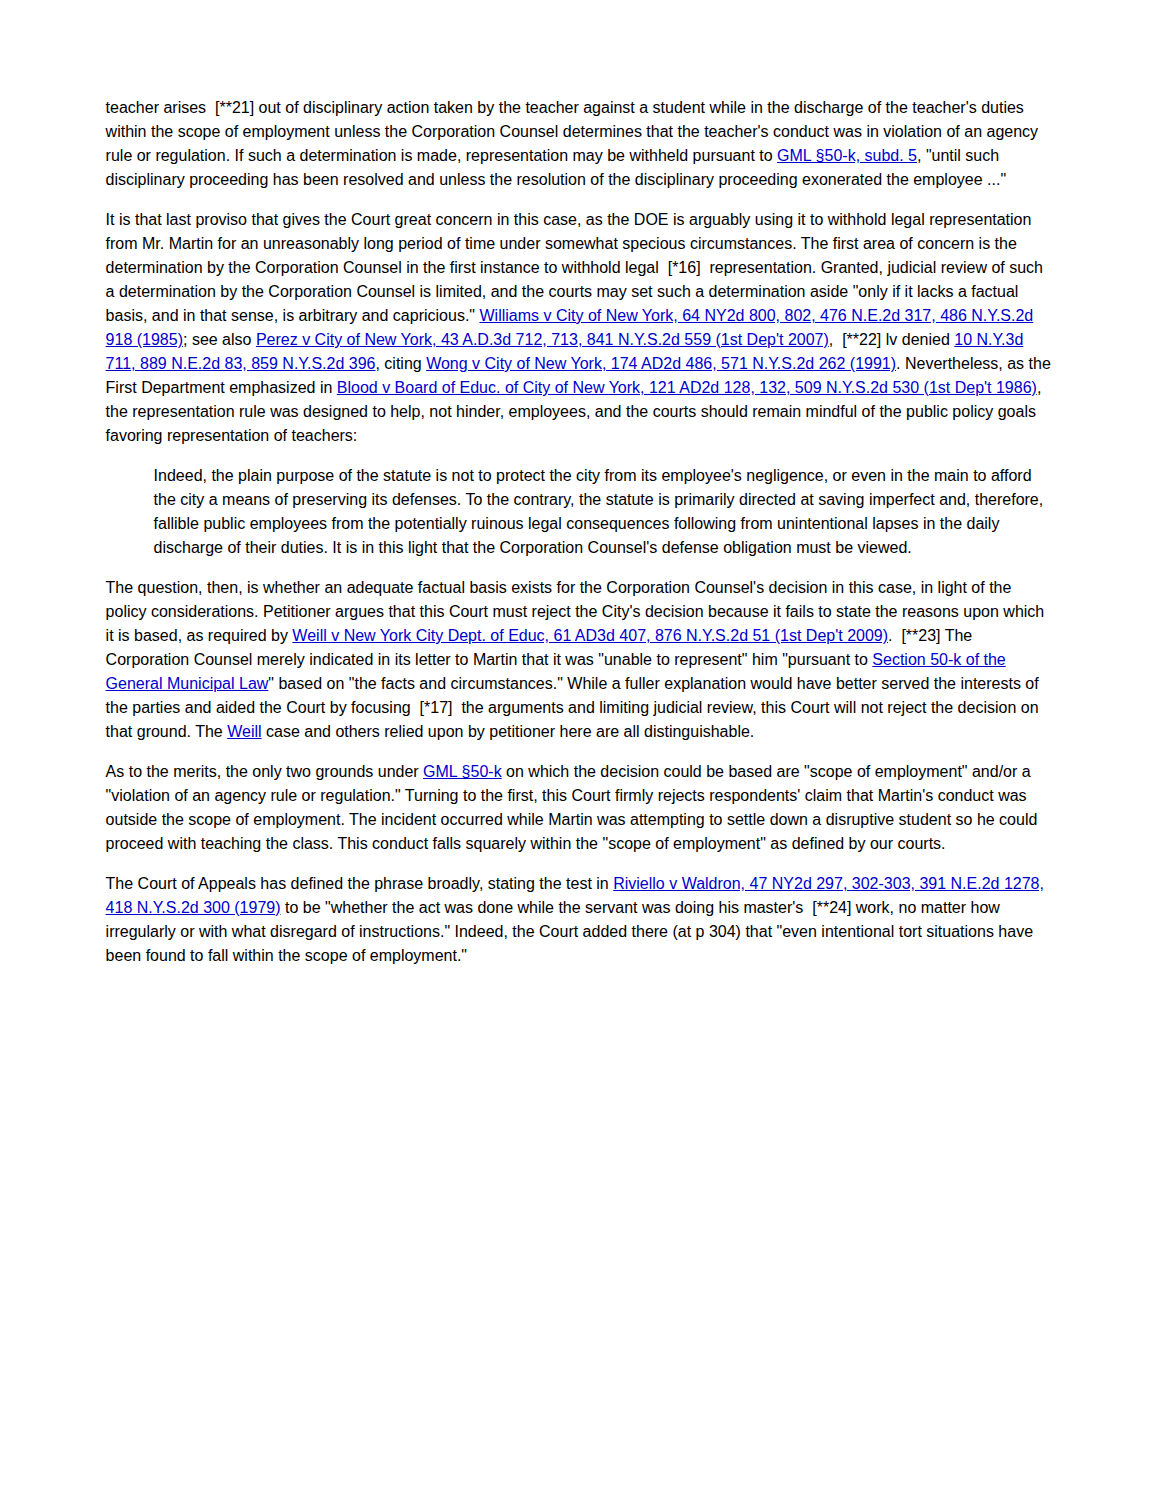teacher arises [**21] out of disciplinary action taken by the teacher against a student while in the discharge of the teacher's duties within the scope of employment unless the Corporation Counsel determines that the teacher's conduct was in violation of an agency rule or regulation. If such a determination is made, representation may be withheld pursuant to GML §50-k, subd. 5, "until such disciplinary proceeding has been resolved and unless the resolution of the disciplinary proceeding exonerated the employee ..."
It is that last proviso that gives the Court great concern in this case, as the DOE is arguably using it to withhold legal representation from Mr. Martin for an unreasonably long period of time under somewhat specious circumstances. The first area of concern is the determination by the Corporation Counsel in the first instance to withhold legal [*16] representation. Granted, judicial review of such a determination by the Corporation Counsel is limited, and the courts may set such a determination aside "only if it lacks a factual basis, and in that sense, is arbitrary and capricious." Williams v City of New York, 64 NY2d 800, 802, 476 N.E.2d 317, 486 N.Y.S.2d 918 (1985); see also Perez v City of New York, 43 A.D.3d 712, 713, 841 N.Y.S.2d 559 (1st Dep't 2007), [**22] lv denied 10 N.Y.3d 711, 889 N.E.2d 83, 859 N.Y.S.2d 396, citing Wong v City of New York, 174 AD2d 486, 571 N.Y.S.2d 262 (1991). Nevertheless, as the First Department emphasized in Blood v Board of Educ. of City of New York, 121 AD2d 128, 132, 509 N.Y.S.2d 530 (1st Dep't 1986), the representation rule was designed to help, not hinder, employees, and the courts should remain mindful of the public policy goals favoring representation of teachers:
Indeed, the plain purpose of the statute is not to protect the city from its employee's negligence, or even in the main to afford the city a means of preserving its defenses. To the contrary, the statute is primarily directed at saving imperfect and, therefore, fallible public employees from the potentially ruinous legal consequences following from unintentional lapses in the daily discharge of their duties. It is in this light that the Corporation Counsel's defense obligation must be viewed.
The question, then, is whether an adequate factual basis exists for the Corporation Counsel's decision in this case, in light of the policy considerations. Petitioner argues that this Court must reject the City's decision because it fails to state the reasons upon which it is based, as required by Weill v New York City Dept. of Educ, 61 AD3d 407, 876 N.Y.S.2d 51 (1st Dep't 2009). [**23] The Corporation Counsel merely indicated in its letter to Martin that it was "unable to represent" him "pursuant to Section 50-k of the General Municipal Law" based on "the facts and circumstances." While a fuller explanation would have better served the interests of the parties and aided the Court by focusing [*17] the arguments and limiting judicial review, this Court will not reject the decision on that ground. The Weill case and others relied upon by petitioner here are all distinguishable.
As to the merits, the only two grounds under GML §50-k on which the decision could be based are "scope of employment" and/or a "violation of an agency rule or regulation." Turning to the first, this Court firmly rejects respondents' claim that Martin's conduct was outside the scope of employment. The incident occurred while Martin was attempting to settle down a disruptive student so he could proceed with teaching the class. This conduct falls squarely within the "scope of employment" as defined by our courts.
The Court of Appeals has defined the phrase broadly, stating the test in Riviello v Waldron, 47 NY2d 297, 302-303, 391 N.E.2d 1278, 418 N.Y.S.2d 300 (1979) to be "whether the act was done while the servant was doing his master's [**24] work, no matter how irregularly or with what disregard of instructions." Indeed, the Court added there (at p 304) that "even intentional tort situations have been found to fall within the scope of employment."